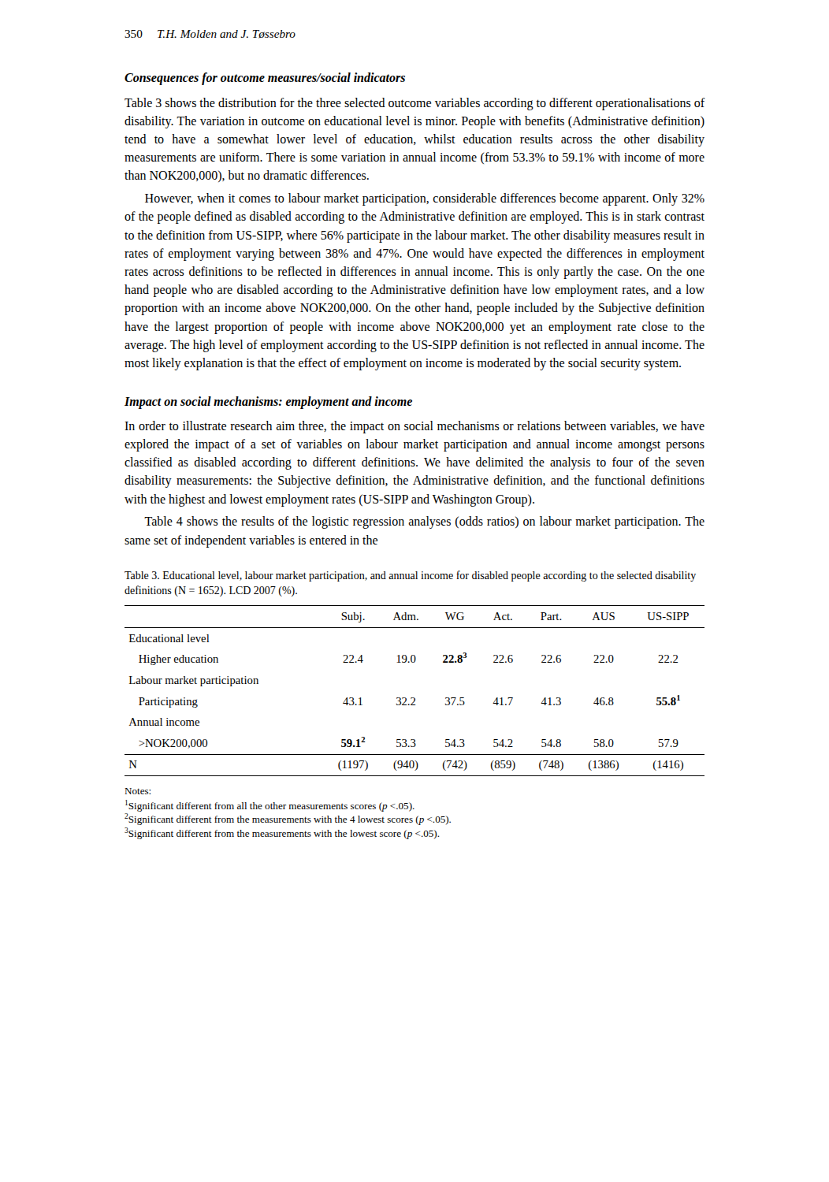350 T.H. Molden and J. Tøssebro
Consequences for outcome measures/social indicators
Table 3 shows the distribution for the three selected outcome variables according to different operationalisations of disability. The variation in outcome on educational level is minor. People with benefits (Administrative definition) tend to have a somewhat lower level of education, whilst education results across the other disability measurements are uniform. There is some variation in annual income (from 53.3% to 59.1% with income of more than NOK200,000), but no dramatic differences.
However, when it comes to labour market participation, considerable differences become apparent. Only 32% of the people defined as disabled according to the Administrative definition are employed. This is in stark contrast to the definition from US-SIPP, where 56% participate in the labour market. The other disability measures result in rates of employment varying between 38% and 47%. One would have expected the differences in employment rates across definitions to be reflected in differences in annual income. This is only partly the case. On the one hand people who are disabled according to the Administrative definition have low employment rates, and a low proportion with an income above NOK200,000. On the other hand, people included by the Subjective definition have the largest proportion of people with income above NOK200,000 yet an employment rate close to the average. The high level of employment according to the US-SIPP definition is not reflected in annual income. The most likely explanation is that the effect of employment on income is moderated by the social security system.
Impact on social mechanisms: employment and income
In order to illustrate research aim three, the impact on social mechanisms or relations between variables, we have explored the impact of a set of variables on labour market participation and annual income amongst persons classified as disabled according to different definitions. We have delimited the analysis to four of the seven disability measurements: the Subjective definition, the Administrative definition, and the functional definitions with the highest and lowest employment rates (US-SIPP and Washington Group).
Table 4 shows the results of the logistic regression analyses (odds ratios) on labour market participation. The same set of independent variables is entered in the
Table 3. Educational level, labour market participation, and annual income for disabled people according to the selected disability definitions (N = 1652). LCD 2007 (%).
| | Subj. | Adm. | WG | Act. | Part. | AUS | US-SIPP |
| --- | --- | --- | --- | --- | --- | --- | --- |
| Educational level | | | | | | | |
| Higher education | 22.4 | 19.0 | 22.8 3 | 22.6 | 22.6 | 22.0 | 22.2 |
| Labour market participation | | | | | | | |
| Participating | 43.1 | 32.2 | 37.5 | 41.7 | 41.3 | 46.8 | 55.8 1 |
| Annual income | | | | | | | |
| >NOK200,000 | 59.1 2 | 53.3 | 54.3 | 54.2 | 54.8 | 58.0 | 57.9 |
| N | (1197) | (940) | (742) | (859) | (748) | (1386) | (1416) |
Notes:
1Significant different from all the other measurements scores (p <.05).
2Significant different from the measurements with the 4 lowest scores (p <.05).
3Significant different from the measurements with the lowest score (p <.05).